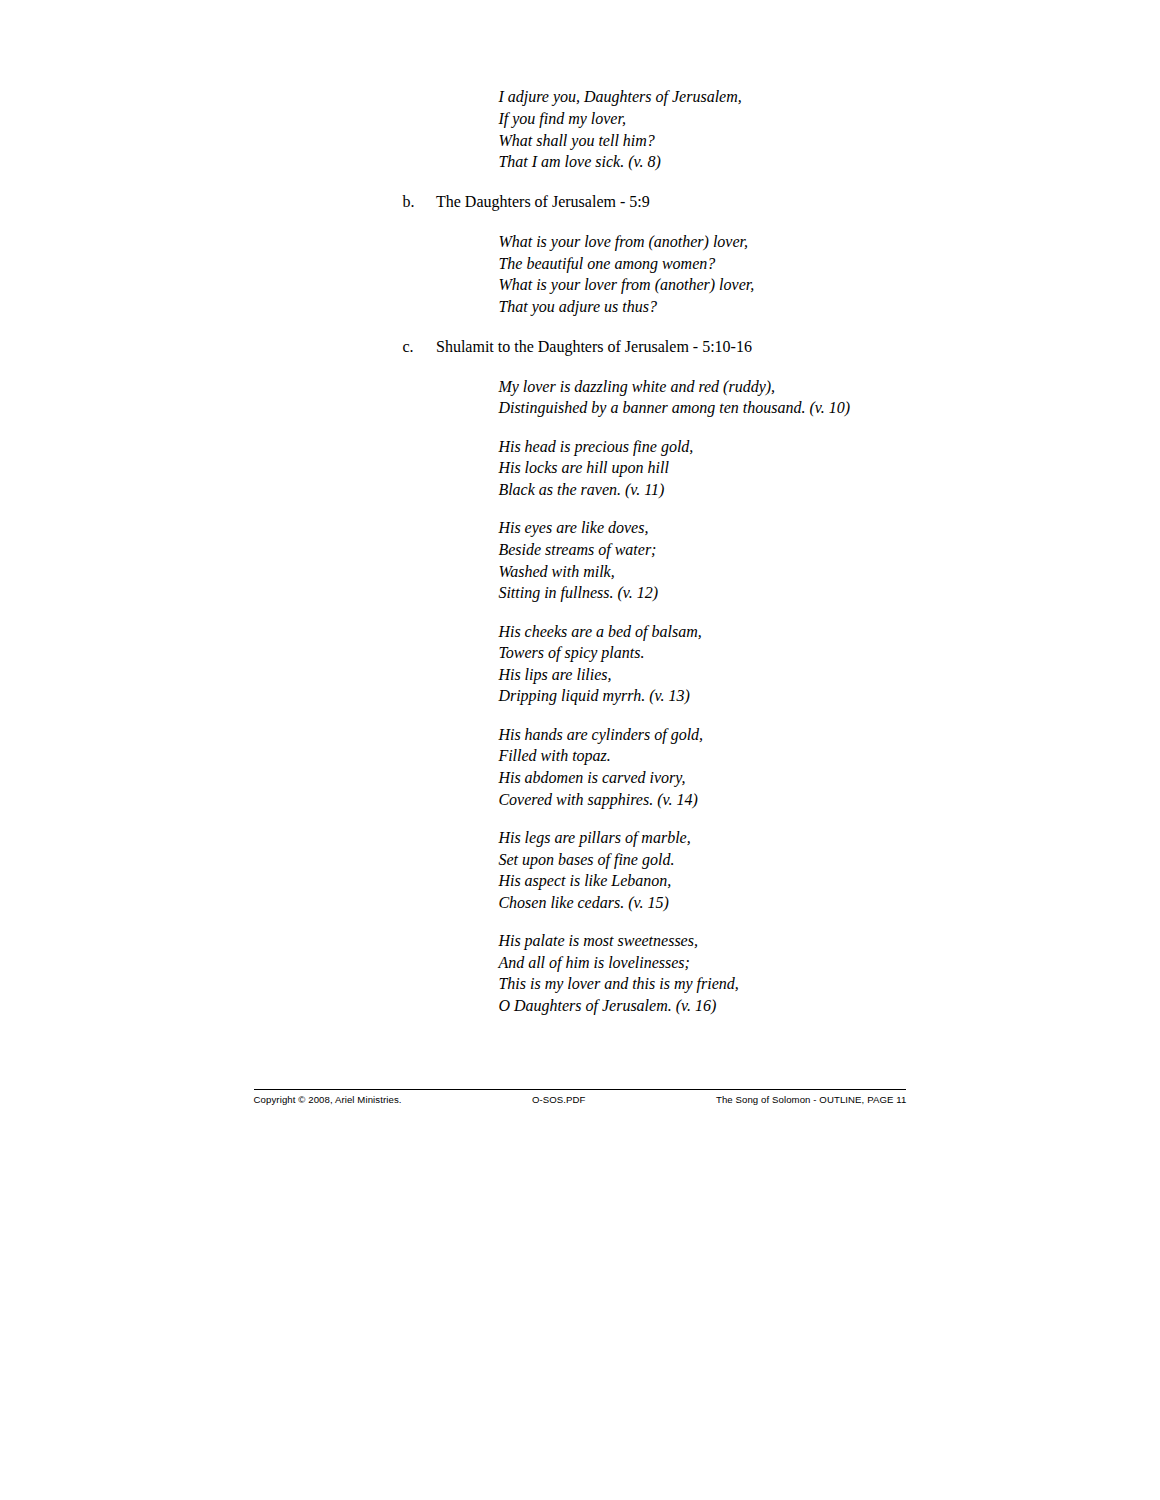I adjure you, Daughters of Jerusalem,
If you find my lover,
What shall you tell him?
That I am love sick. (v. 8)
b. The Daughters of Jerusalem - 5:9
What is your love from (another) lover,
The beautiful one among women?
What is your lover from (another) lover,
That you adjure us thus?
c. Shulamit to the Daughters of Jerusalem - 5:10-16
My lover is dazzling white and red (ruddy),
Distinguished by a banner among ten thousand. (v. 10)
His head is precious fine gold,
His locks are hill upon hill
Black as the raven. (v. 11)
His eyes are like doves,
Beside streams of water;
Washed with milk,
Sitting in fullness. (v. 12)
His cheeks are a bed of balsam,
Towers of spicy plants.
His lips are lilies,
Dripping liquid myrrh. (v. 13)
His hands are cylinders of gold,
Filled with topaz.
His abdomen is carved ivory,
Covered with sapphires. (v. 14)
His legs are pillars of marble,
Set upon bases of fine gold.
His aspect is like Lebanon,
Chosen like cedars. (v. 15)
His palate is most sweetnesses,
And all of him is lovelinesses;
This is my lover and this is my friend,
O Daughters of Jerusalem. (v. 16)
Copyright © 2008, Ariel Ministries. O-SOS.PDF The Song of Solomon - OUTLINE, PAGE 11